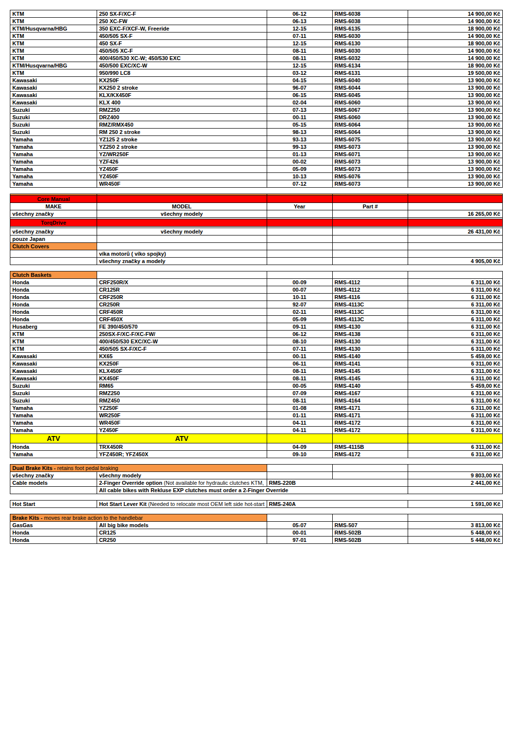| KTM | 250 SX-F/XC-F | 06-12 | RMS-6038 | 14 900,00 Kč |
| KTM | 250 XC-FW | 06-13 | RMS-6038 | 14 900,00 Kč |
| KTM/Husqvarna/HBG | 350 EXC-F/XCF-W, Freeride | 12-15 | RMS-6135 | 18 900,00 Kč |
| KTM | 450/505 SX-F | 07-11 | RMS-6030 | 14 900,00 Kč |
| KTM | 450 SX-F | 12-15 | RMS-6130 | 18 900,00 Kč |
| KTM | 450/505 XC-F | 08-11 | RMS-6030 | 14 900,00 Kč |
| KTM | 400/450/530 XC-W; 450/530 EXC | 08-11 | RMS-6032 | 14 900,00 Kč |
| KTM/Husqvarna/HBG | 450/500 EXC/XC-W | 12-15 | RMS-6134 | 18 900,00 Kč |
| KTM | 950/990 LC8 | 03-12 | RMS-6131 | 19 500,00 Kč |
| Kawasaki | KX250F | 04-15 | RMS-6040 | 13 900,00 Kč |
| Kawasaki | KX250 2 stroke | 96-07 | RMS-6044 | 13 900,00 Kč |
| Kawasaki | KLX/KX450F | 06-15 | RMS-6045 | 13 900,00 Kč |
| Kawasaki | KLX 400 | 02-04 | RMS-6060 | 13 900,00 Kč |
| Suzuki | RMZ250 | 07-13 | RMS-6067 | 13 900,00 Kč |
| Suzuki | DRZ400 | 00-11 | RMS-6060 | 13 900,00 Kč |
| Suzuki | RMZ/RMX450 | 05-15 | RMS-6064 | 13 900,00 Kč |
| Suzuki | RM 250 2 stroke | 98-13 | RMS-6064 | 13 900,00 Kč |
| Yamaha | YZ125 2 stroke | 93-13 | RMS-6075 | 13 900,00 Kč |
| Yamaha | YZ250 2 stroke | 99-13 | RMS-6073 | 13 900,00 Kč |
| Yamaha | YZ/WR250F | 01-13 | RMS-6071 | 13 900,00 Kč |
| Yamaha | YZF426 | 00-02 | RMS-6073 | 13 900,00 Kč |
| Yamaha | YZ450F | 05-09 | RMS-6073 | 13 900,00 Kč |
| Yamaha | YZ450F | 10-13 | RMS-6076 | 13 900,00 Kč |
| Yamaha | WR450F | 07-12 | RMS-6073 | 13 900,00 Kč |
| Core Manual | | | | |
| MAKE | MODEL | Year | Part # | |
| všechny značky | všechny modely | | | 16 265,00 Kč |
| TorqDrive | | | | |
| všechny značky | všechny modely | | | 26 431,00 Kč |
| pouze Japan | | | | |
| Clutch Covers | | | | |
| | víka motorů ( víko spojky) | | | |
| | všechny značky a modely | | | 4 905,00 Kč |
| Clutch Baskets | | | | |
| Honda | CRF250R/X | 00-09 | RMS-4112 | 6 311,00 Kč |
| Honda | CR125R | 00-07 | RMS-4112 | 6 311,00 Kč |
| Honda | CRF250R | 10-11 | RMS-4116 | 6 311,00 Kč |
| Honda | CR250R | 92-07 | RMS-4113C | 6 311,00 Kč |
| Honda | CRF450R | 02-11 | RMS-4113C | 6 311,00 Kč |
| Honda | CRF450X | 05-09 | RMS-4113C | 6 311,00 Kč |
| Husaberg | FE 390/450/570 | 09-11 | RMS-4130 | 6 311,00 Kč |
| KTM | 250SX-F/XC-F/XC-FW/ | 06-12 | RMS-4138 | 6 311,00 Kč |
| KTM | 400/450/530 EXC/XC-W | 08-10 | RMS-4130 | 6 311,00 Kč |
| KTM | 450/505 SX-F/XC-F | 07-11 | RMS-4130 | 6 311,00 Kč |
| Kawasaki | KX65 | 00-11 | RMS-4140 | 5 459,00 Kč |
| Kawasaki | KX250F | 06-11 | RMS-4141 | 6 311,00 Kč |
| Kawasaki | KLX450F | 08-11 | RMS-4145 | 6 311,00 Kč |
| Kawasaki | KX450F | 08-11 | RMS-4145 | 6 311,00 Kč |
| Suzuki | RM65 | 00-05 | RMS-4140 | 5 459,00 Kč |
| Suzuki | RMZ250 | 07-09 | RMS-4167 | 6 311,00 Kč |
| Suzuki | RMZ450 | 08-11 | RMS-4164 | 6 311,00 Kč |
| Yamaha | YZ250F | 01-08 | RMS-4171 | 6 311,00 Kč |
| Yamaha | WR250F | 01-11 | RMS-4171 | 6 311,00 Kč |
| Yamaha | WR450F | 04-11 | RMS-4172 | 6 311,00 Kč |
| Yamaha | YZ450F | 04-11 | RMS-4172 | 6 311,00 Kč |
| ATV | ATV | | | |
| Honda | TRX450R | 04-09 | RMS-4115B | 6 311,00 Kč |
| Yamaha | YFZ450R; YFZ450X | 09-10 | RMS-4172 | 6 311,00 Kč |
| Dual Brake Kits - retains foot pedal braking | | | |
| všechny značky | všechny modely | | | 9 803,00 Kč |
| Cable models | 2-Finger Override option (Not available for hydraulic clutches KTM, | RMS-220B | 2 441,00 Kč |
| | All cable bikes with Rekluse EXP clutches must order a 2-Finger Override | |
| Hot Start | Hot Start Lever Kit (Needed to relocate most OEM left side hot-start | RMS-240A | 1 591,00 Kč |
| Brake Kits - moves rear brake action to the handlebar | | | |
| GasGas | All big bike models | 05-07 | RMS-507 | 3 813,00 Kč |
| Honda | CR125 | 00-01 | RMS-502B | 5 448,00 Kč |
| Honda | CR250 | 97-01 | RMS-502B | 5 448,00 Kč |